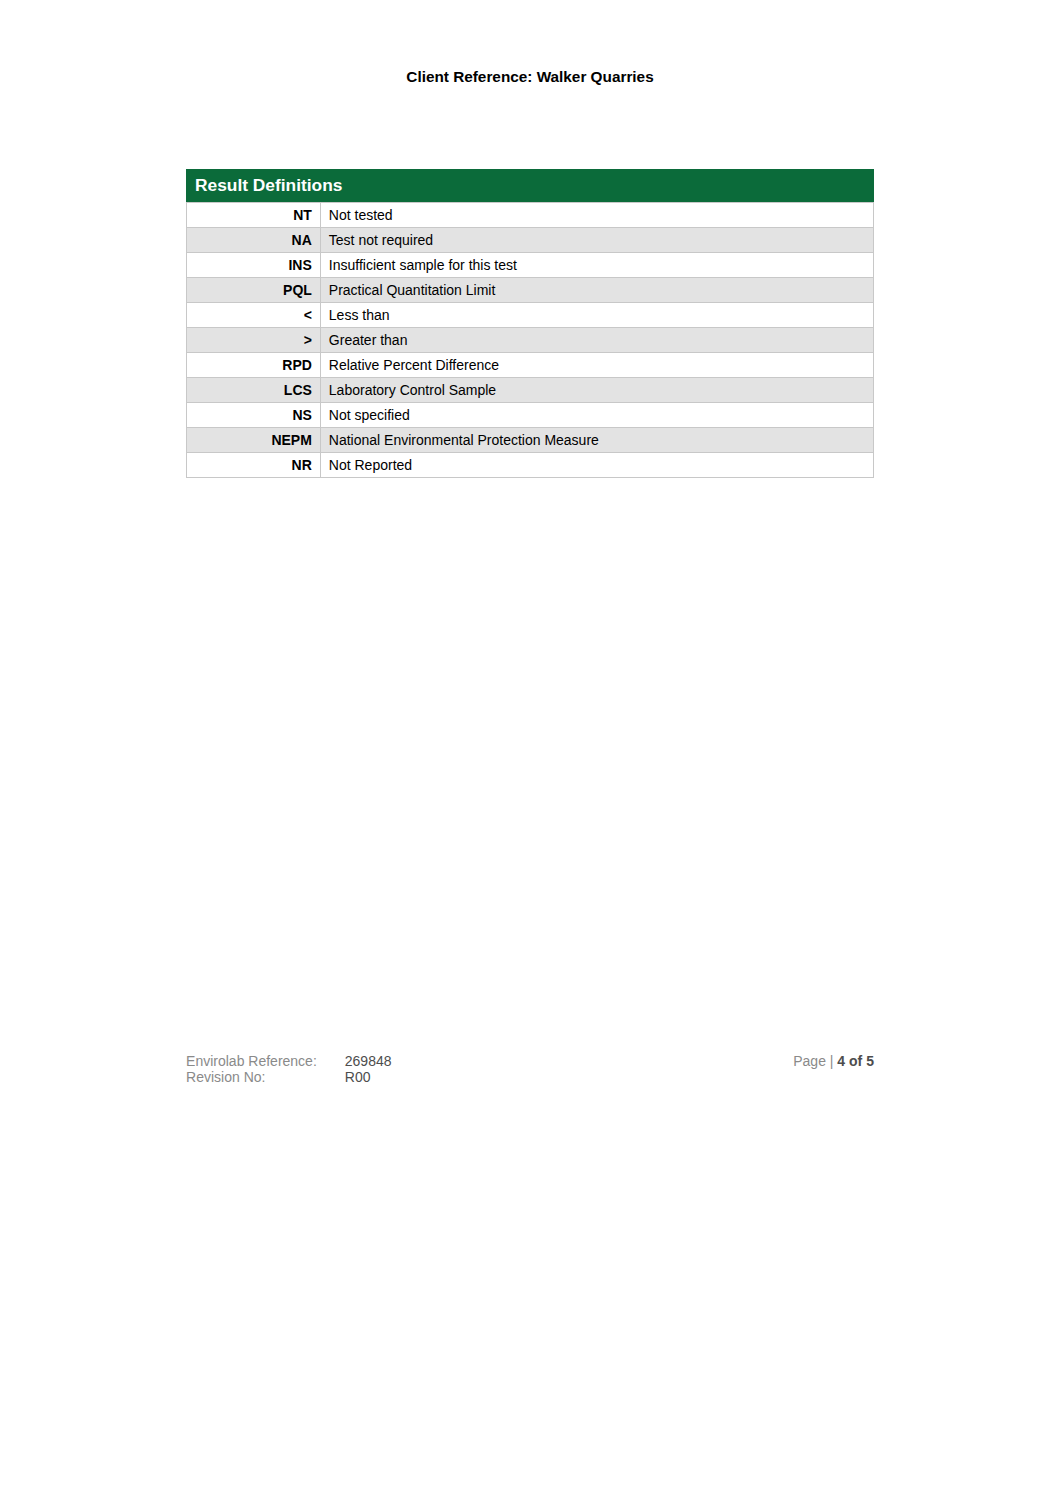Client Reference: Walker Quarries
Result Definitions
| NT | Not tested |
| NA | Test not required |
| INS | Insufficient sample for this test |
| PQL | Practical Quantitation Limit |
| < | Less than |
| > | Greater than |
| RPD | Relative Percent Difference |
| LCS | Laboratory Control Sample |
| NS | Not specified |
| NEPM | National Environmental Protection Measure |
| NR | Not Reported |
Envirolab Reference: 269848
Revision No: R00
Page | 4 of 5